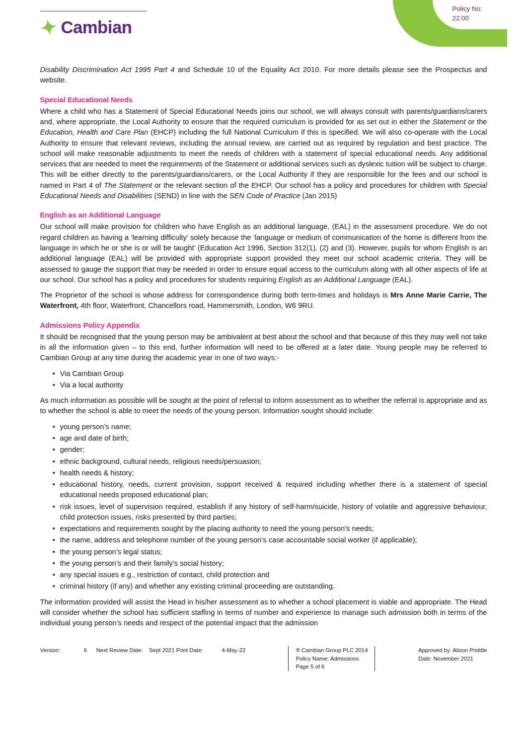Policy No:
22.00
✦ Cambian
Disability Discrimination Act 1995 Part 4 and Schedule 10 of the Equality Act 2010. For more details please see the Prospectus and website.
Special Educational Needs
Where a child who has a Statement of Special Educational Needs joins our school, we will always consult with parents/guardians/carers and, where appropriate, the Local Authority to ensure that the required curriculum is provided for as set out in either the Statement or the Education, Health and Care Plan (EHCP) including the full National Curriculum if this is specified. We will also co-operate with the Local Authority to ensure that relevant reviews, including the annual review, are carried out as required by regulation and best practice. The school will make reasonable adjustments to meet the needs of children with a statement of special educational needs. Any additional services that are needed to meet the requirements of the Statement or additional services such as dyslexic tuition will be subject to charge. This will be either directly to the parents/guardians/carers, or the Local Authority if they are responsible for the fees and our school is named in Part 4 of The Statement or the relevant section of the EHCP. Our school has a policy and procedures for children with Special Educational Needs and Disabilities (SEND) in line with the SEN Code of Practice (Jan 2015)
English as an Additional Language
Our school will make provision for children who have English as an additional language, (EAL) in the assessment procedure. We do not regard children as having a ‘learning difficulty’ solely because the ‘language or medium of communication of the home is different from the language in which he or she is or will be taught’ (Education Act 1996, Section 312(1), (2) and (3). However, pupils for whom English is an additional language (EAL) will be provided with appropriate support provided they meet our school academic criteria. They will be assessed to gauge the support that may be needed in order to ensure equal access to the curriculum along with all other aspects of life at our school. Our school has a policy and procedures for students requiring English as an Additional Language (EAL).
The Proprietor of the school is whose address for correspondence during both term-times and holidays is Mrs Anne Marie Carrie, The Waterfront, 4th floor, Waterfront, Chancellors road, Hammersmith, London, W6 9RU.
Admissions Policy Appendix
It should be recognised that the young person may be ambivalent at best about the school and that because of this they may well not take in all the information given – to this end, further information will need to be offered at a later date. Young people may be referred to Cambian Group at any time during the academic year in one of two ways:-
Via Cambian Group
Via a local authority
As much information as possible will be sought at the point of referral to inform assessment as to whether the referral is appropriate and as to whether the school is able to meet the needs of the young person. Information sought should include:
young person’s name;
age and date of birth;
gender;
ethnic background, cultural needs, religious needs/persuasion;
health needs & history;
educational history, needs, current provision, support received & required including whether there is a statement of special educational needs proposed educational plan;
risk issues, level of supervision required, establish if any history of self-harm/suicide, history of volatile and aggressive behaviour, child protection issues, risks presented by third parties;
expectations and requirements sought by the placing authority to need the young person’s needs;
the name, address and telephone number of the young person’s case accountable social worker (if applicable);
the young person’s legal status;
the young person’s and their family’s social history;
any special issues e.g., restriction of contact, child protection and
criminal history (if any) and whether any existing criminal proceeding are outstanding.
The information provided will assist the Head in his/her assessment as to whether a school placement is viable and appropriate. The Head will consider whether the school has sufficient staffing in terms of number and experience to manage such admission both in terms of the individual young person’s needs and respect of the potential impact that the admission
Version: 6 Next Review Date: Sept 2021 Print Date: 4-May-22
® Cambian Group PLC 2014 Policy Name: Admissions Page 5 of 6
Approved by: Alison Priddle Date: November 2021